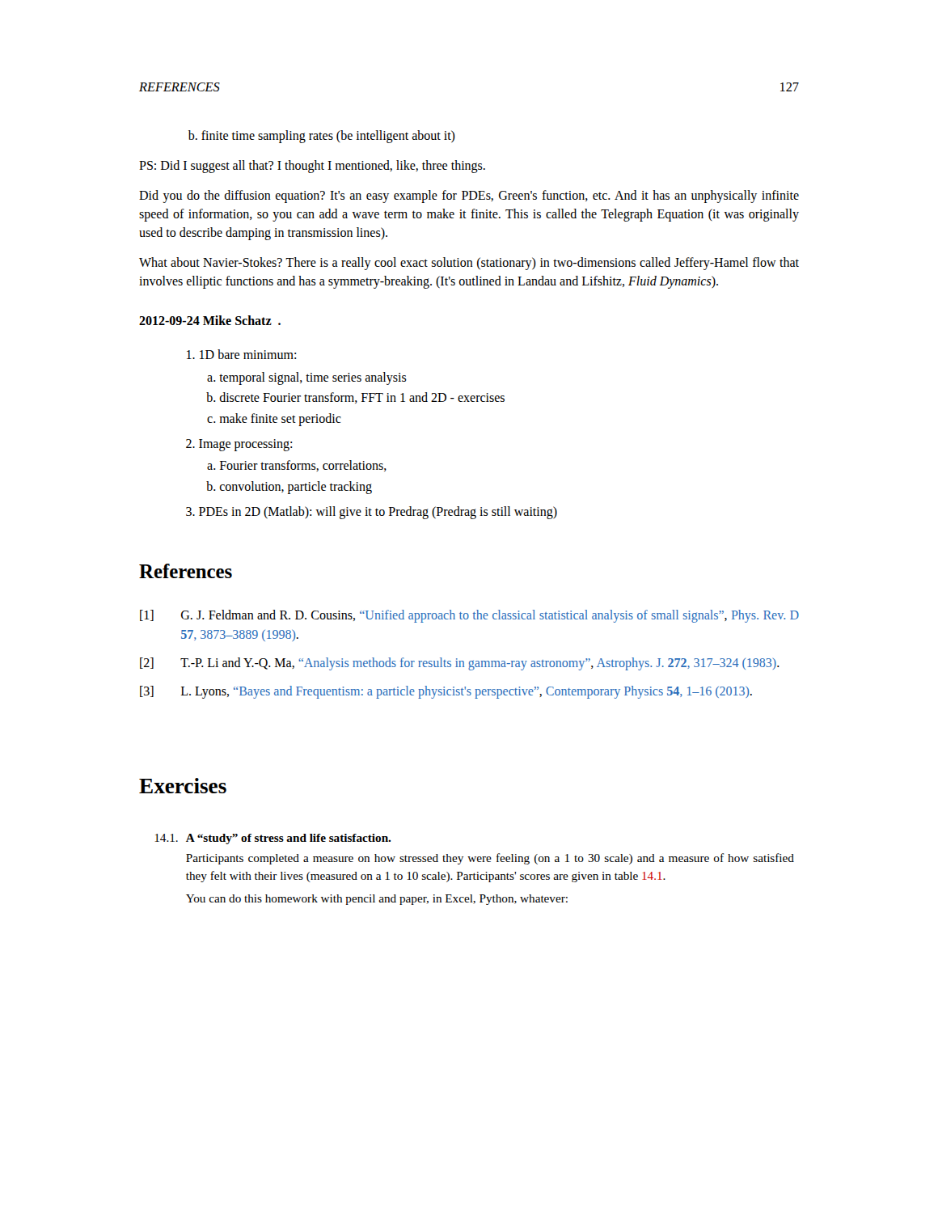REFERENCES 127
finite time sampling rates (be intelligent about it)
PS: Did I suggest all that? I thought I mentioned, like, three things.
Did you do the diffusion equation? It's an easy example for PDEs, Green's function, etc. And it has an unphysically infinite speed of information, so you can add a wave term to make it finite. This is called the Telegraph Equation (it was originally used to describe damping in transmission lines).
What about Navier-Stokes? There is a really cool exact solution (stationary) in two-dimensions called Jeffery-Hamel flow that involves elliptic functions and has a symmetry-breaking. (It's outlined in Landau and Lifshitz, Fluid Dynamics).
2012-09-24 Mike Schatz .
1D bare minimum:
temporal signal, time series analysis
discrete Fourier transform, FFT in 1 and 2D - exercises
make finite set periodic
Image processing:
Fourier transforms, correlations,
convolution, particle tracking
PDEs in 2D (Matlab): will give it to Predrag (Predrag is still waiting)
References
[1] G. J. Feldman and R. D. Cousins, “Unified approach to the classical statistical analysis of small signals”, Phys. Rev. D 57, 3873–3889 (1998).
[2] T.-P. Li and Y.-Q. Ma, “Analysis methods for results in gamma-ray astronomy”, Astrophys. J. 272, 317–324 (1983).
[3] L. Lyons, “Bayes and Frequentism: a particle physicist's perspective”, Contemporary Physics 54, 1–16 (2013).
Exercises
14.1. A “study” of stress and life satisfaction.
Participants completed a measure on how stressed they were feeling (on a 1 to 30 scale) and a measure of how satisfied they felt with their lives (measured on a 1 to 10 scale). Participants' scores are given in table 14.1.
You can do this homework with pencil and paper, in Excel, Python, whatever: